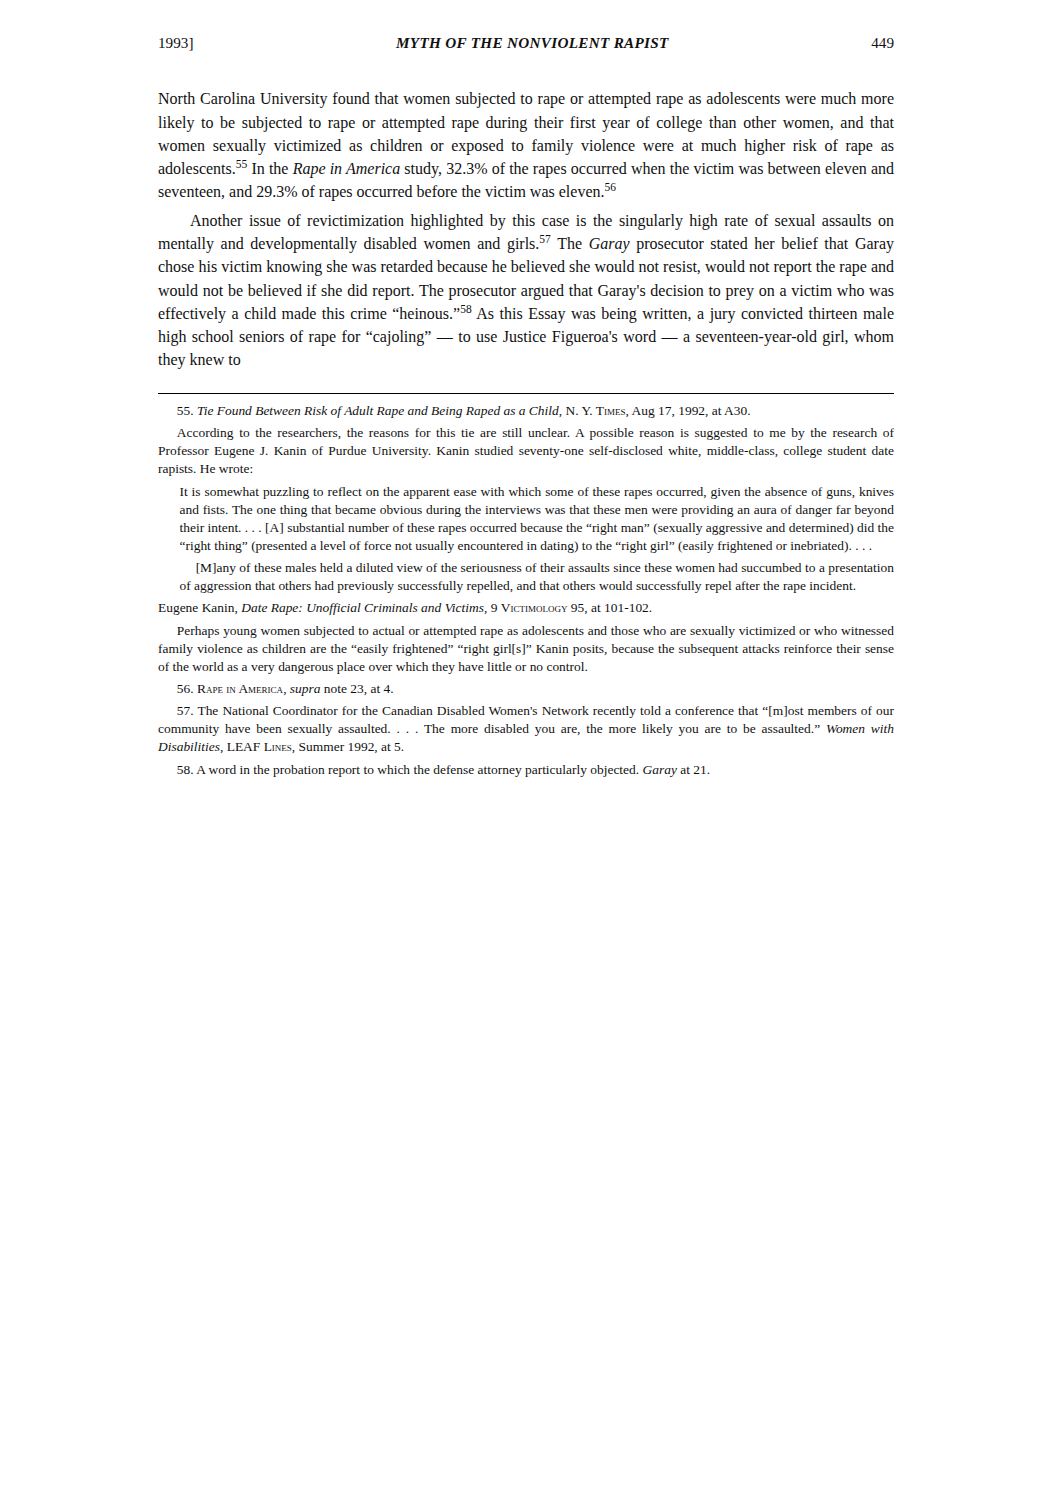1993] MYTH OF THE NONVIOLENT RAPIST 449
North Carolina University found that women subjected to rape or attempted rape as adolescents were much more likely to be subjected to rape or attempted rape during their first year of college than other women, and that women sexually victimized as children or exposed to family violence were at much higher risk of rape as adolescents.55 In the Rape in America study, 32.3% of the rapes occurred when the victim was between eleven and seventeen, and 29.3% of rapes occurred before the victim was eleven.56
Another issue of revictimization highlighted by this case is the singularly high rate of sexual assaults on mentally and developmentally disabled women and girls.57 The Garay prosecutor stated her belief that Garay chose his victim knowing she was retarded because he believed she would not resist, would not report the rape and would not be believed if she did report. The prosecutor argued that Garay's decision to prey on a victim who was effectively a child made this crime “heinous.”58 As this Essay was being written, a jury convicted thirteen male high school seniors of rape for “cajoling” — to use Justice Figueroa's word — a seventeen-year-old girl, whom they knew to
55. Tie Found Between Risk of Adult Rape and Being Raped as a Child, N. Y. Times, Aug 17, 1992, at A30.
According to the researchers, the reasons for this tie are still unclear. A possible reason is suggested to me by the research of Professor Eugene J. Kanin of Purdue University. Kanin studied seventy-one self-disclosed white, middle-class, college student date rapists. He wrote:
It is somewhat puzzling to reflect on the apparent ease with which some of these rapes occurred, given the absence of guns, knives and fists. The one thing that became obvious during the interviews was that these men were providing an aura of danger far beyond their intent. . . . [A] substantial number of these rapes occurred because the “right man” (sexually aggressive and determined) did the “right thing” (presented a level of force not usually encountered in dating) to the “right girl” (easily frightened or inebriated). . . .
[M]any of these males held a diluted view of the seriousness of their assaults since these women had succumbed to a presentation of aggression that others had previously successfully repelled, and that others would successfully repel after the rape incident.
Eugene Kanin, Date Rape: Unofficial Criminals and Victims, 9 Victimology 95, at 101-102.
Perhaps young women subjected to actual or attempted rape as adolescents and those who are sexually victimized or who witnessed family violence as children are the “easily frightened” “right girl[s]” Kanin posits, because the subsequent attacks reinforce their sense of the world as a very dangerous place over which they have little or no control.
56. Rape in America, supra note 23, at 4.
57. The National Coordinator for the Canadian Disabled Women's Network recently told a conference that “[m]ost members of our community have been sexually assaulted. . . . The more disabled you are, the more likely you are to be assaulted.” Women with Disabilities, LEAF Lines, Summer 1992, at 5.
58. A word in the probation report to which the defense attorney particularly objected. Garay at 21.